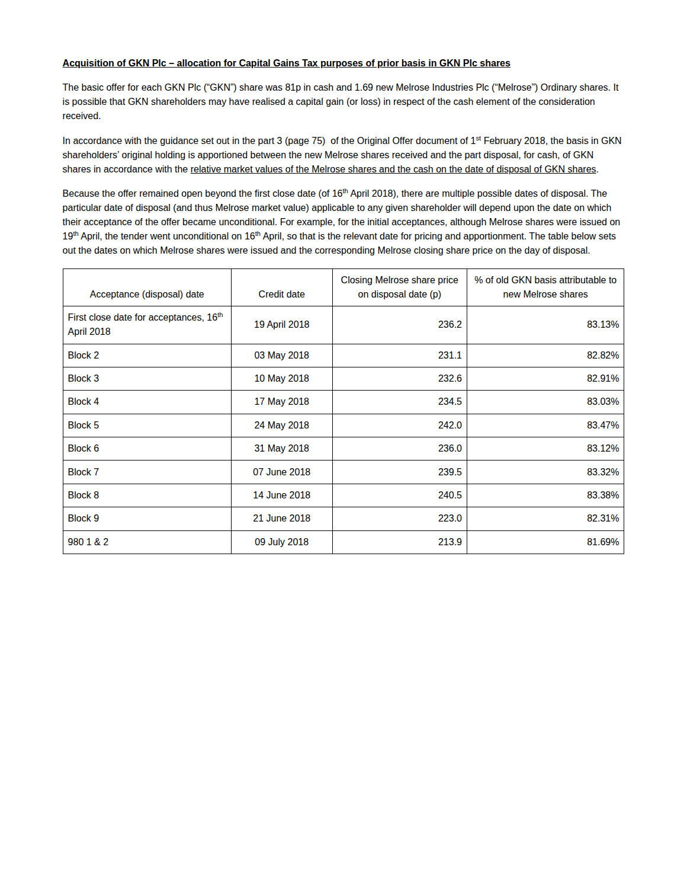Acquisition of GKN Plc – allocation for Capital Gains Tax purposes of prior basis in GKN Plc shares
The basic offer for each GKN Plc (“GKN”) share was 81p in cash and 1.69 new Melrose Industries Plc (“Melrose”) Ordinary shares. It is possible that GKN shareholders may have realised a capital gain (or loss) in respect of the cash element of the consideration received.
In accordance with the guidance set out in the part 3 (page 75) of the Original Offer document of 1st February 2018, the basis in GKN shareholders’ original holding is apportioned between the new Melrose shares received and the part disposal, for cash, of GKN shares in accordance with the relative market values of the Melrose shares and the cash on the date of disposal of GKN shares.
Because the offer remained open beyond the first close date (of 16th April 2018), there are multiple possible dates of disposal. The particular date of disposal (and thus Melrose market value) applicable to any given shareholder will depend upon the date on which their acceptance of the offer became unconditional. For example, for the initial acceptances, although Melrose shares were issued on 19th April, the tender went unconditional on 16th April, so that is the relevant date for pricing and apportionment. The table below sets out the dates on which Melrose shares were issued and the corresponding Melrose closing share price on the day of disposal.
| Acceptance (disposal) date | Credit date | Closing Melrose share price on disposal date (p) | % of old GKN basis attributable to new Melrose shares |
| --- | --- | --- | --- |
| First close date for acceptances, 16 th April 2018 | 19 April 2018 | 236.2 | 83.13% |
| Block 2 | 03 May 2018 | 231.1 | 82.82% |
| Block 3 | 10 May 2018 | 232.6 | 82.91% |
| Block 4 | 17 May 2018 | 234.5 | 83.03% |
| Block 5 | 24 May 2018 | 242.0 | 83.47% |
| Block 6 | 31 May 2018 | 236.0 | 83.12% |
| Block 7 | 07 June 2018 | 239.5 | 83.32% |
| Block 8 | 14 June 2018 | 240.5 | 83.38% |
| Block 9 | 21 June 2018 | 223.0 | 82.31% |
| 980 1 & 2 | 09 July 2018 | 213.9 | 81.69% |